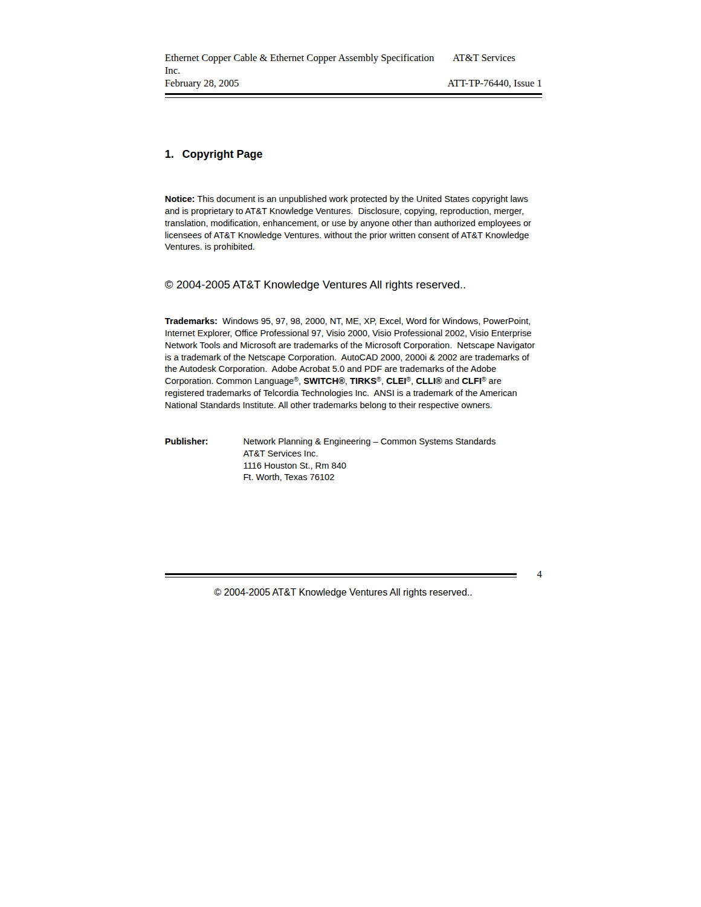Ethernet Copper Cable & Ethernet Copper Assembly Specification AT&T Services
Inc.
February 28, 2005 ATT-TP-76440, Issue 1
1. Copyright Page
Notice: This document is an unpublished work protected by the United States copyright laws and is proprietary to AT&T Knowledge Ventures. Disclosure, copying, reproduction, merger, translation, modification, enhancement, or use by anyone other than authorized employees or licensees of AT&T Knowledge Ventures. without the prior written consent of AT&T Knowledge Ventures. is prohibited.
© 2004-2005 AT&T Knowledge Ventures All rights reserved..
Trademarks: Windows 95, 97, 98, 2000, NT, ME, XP, Excel, Word for Windows, PowerPoint, Internet Explorer, Office Professional 97, Visio 2000, Visio Professional 2002, Visio Enterprise Network Tools and Microsoft are trademarks of the Microsoft Corporation. Netscape Navigator is a trademark of the Netscape Corporation. AutoCAD 2000, 2000i & 2002 are trademarks of the Autodesk Corporation. Adobe Acrobat 5.0 and PDF are trademarks of the Adobe Corporation. Common Language®, SWITCH®, TIRKS®, CLEI®, CLLI® and CLFI® are registered trademarks of Telcordia Technologies Inc. ANSI is a trademark of the American National Standards Institute. All other trademarks belong to their respective owners.
Publisher:
Network Planning & Engineering – Common Systems Standards
AT&T Services Inc.
1116 Houston St., Rm 840
Ft. Worth, Texas 76102
4
© 2004-2005 AT&T Knowledge Ventures All rights reserved..